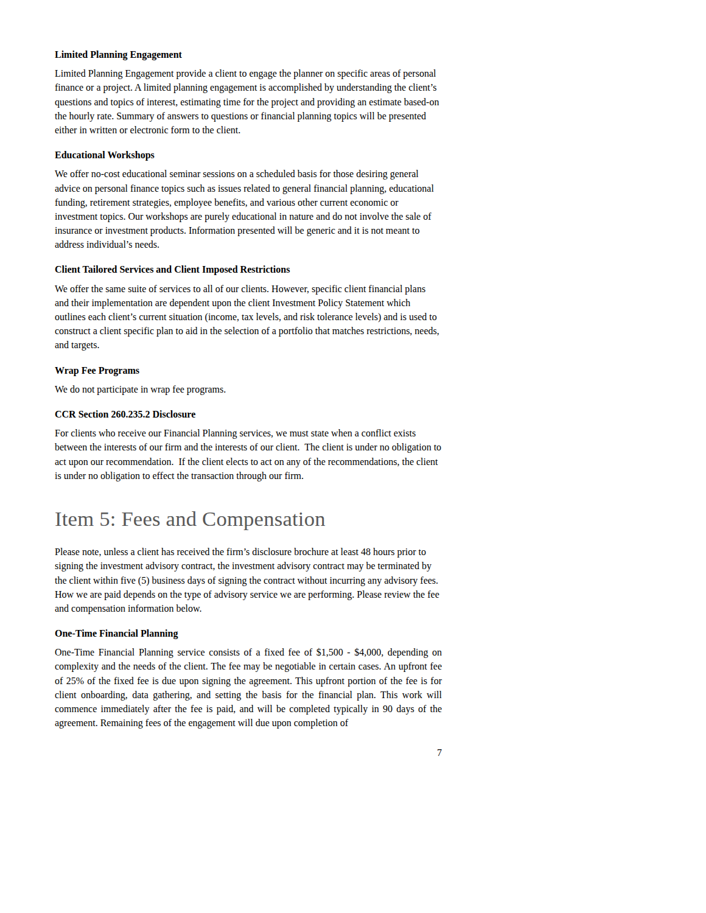Limited Planning Engagement
Limited Planning Engagement provide a client to engage the planner on specific areas of personal finance or a project. A limited planning engagement is accomplished by understanding the client’s questions and topics of interest, estimating time for the project and providing an estimate based-on the hourly rate. Summary of answers to questions or financial planning topics will be presented either in written or electronic form to the client.
Educational Workshops
We offer no-cost educational seminar sessions on a scheduled basis for those desiring general advice on personal finance topics such as issues related to general financial planning, educational funding, retirement strategies, employee benefits, and various other current economic or investment topics. Our workshops are purely educational in nature and do not involve the sale of insurance or investment products. Information presented will be generic and it is not meant to address individual’s needs.
Client Tailored Services and Client Imposed Restrictions
We offer the same suite of services to all of our clients. However, specific client financial plans and their implementation are dependent upon the client Investment Policy Statement which outlines each client’s current situation (income, tax levels, and risk tolerance levels) and is used to construct a client specific plan to aid in the selection of a portfolio that matches restrictions, needs, and targets.
Wrap Fee Programs
We do not participate in wrap fee programs.
CCR Section 260.235.2 Disclosure
For clients who receive our Financial Planning services, we must state when a conflict exists between the interests of our firm and the interests of our client. The client is under no obligation to act upon our recommendation. If the client elects to act on any of the recommendations, the client is under no obligation to effect the transaction through our firm.
Item 5: Fees and Compensation
Please note, unless a client has received the firm’s disclosure brochure at least 48 hours prior to signing the investment advisory contract, the investment advisory contract may be terminated by the client within five (5) business days of signing the contract without incurring any advisory fees. How we are paid depends on the type of advisory service we are performing. Please review the fee and compensation information below.
One-Time Financial Planning
One-Time Financial Planning service consists of a fixed fee of $1,500 - $4,000, depending on complexity and the needs of the client. The fee may be negotiable in certain cases. An upfront fee of 25% of the fixed fee is due upon signing the agreement. This upfront portion of the fee is for client onboarding, data gathering, and setting the basis for the financial plan. This work will commence immediately after the fee is paid, and will be completed typically in 90 days of the agreement. Remaining fees of the engagement will due upon completion of
7